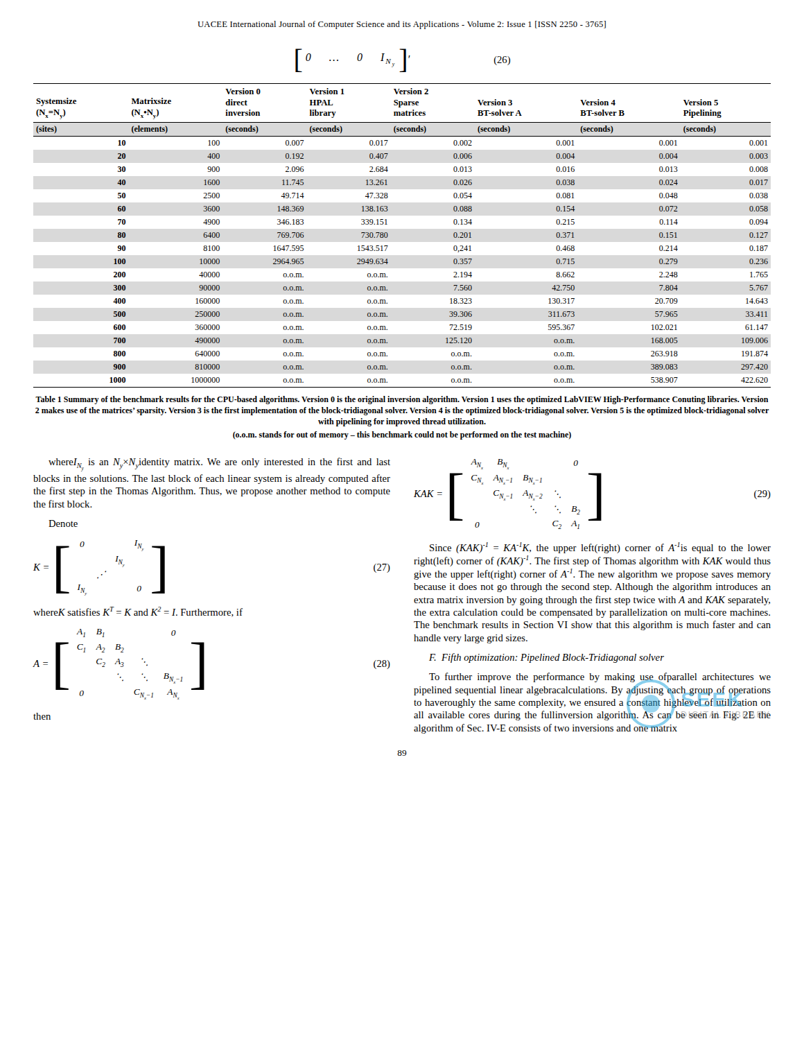UACEE International Journal of Computer Science and its Applications - Volume 2: Issue 1 [ISSN 2250 - 3765]
[0 … 0 INy]′ (26)
| Systemsize (N x =N y ) | Matrixsize (N x •N y ) | Version 0 direct inversion | Version 1 HPAL library | Version 2 Sparse matrices | Version 3 BT-solver A | Version 4 BT-solver B | Version 5 Pipelining |
| --- | --- | --- | --- | --- | --- | --- | --- |
| (sites) | (elements) | (seconds) | (seconds) | (seconds) | (seconds) | (seconds) | (seconds) |
| 10 | 100 | 0.007 | 0.017 | 0.002 | 0.001 | 0.001 | 0.001 |
| 20 | 400 | 0.192 | 0.407 | 0.006 | 0.004 | 0.004 | 0.003 |
| 30 | 900 | 2.096 | 2.684 | 0.013 | 0.016 | 0.013 | 0.008 |
| 40 | 1600 | 11.745 | 13.261 | 0.026 | 0.038 | 0.024 | 0.017 |
| 50 | 2500 | 49.714 | 47.328 | 0.054 | 0.081 | 0.048 | 0.038 |
| 60 | 3600 | 148.369 | 138.163 | 0.088 | 0.154 | 0.072 | 0.058 |
| 70 | 4900 | 346.183 | 339.151 | 0.134 | 0.215 | 0.114 | 0.094 |
| 80 | 6400 | 769.706 | 730.780 | 0.201 | 0.371 | 0.151 | 0.127 |
| 90 | 8100 | 1647.595 | 1543.517 | 0,241 | 0.468 | 0.214 | 0.187 |
| 100 | 10000 | 2964.965 | 2949.634 | 0.357 | 0.715 | 0.279 | 0.236 |
| 200 | 40000 | o.o.m. | o.o.m. | 2.194 | 8.662 | 2.248 | 1.765 |
| 300 | 90000 | o.o.m. | o.o.m. | 7.560 | 42.750 | 7.804 | 5.767 |
| 400 | 160000 | o.o.m. | o.o.m. | 18.323 | 130.317 | 20.709 | 14.643 |
| 500 | 250000 | o.o.m. | o.o.m. | 39.306 | 311.673 | 57.965 | 33.411 |
| 600 | 360000 | o.o.m. | o.o.m. | 72.519 | 595.367 | 102.021 | 61.147 |
| 700 | 490000 | o.o.m. | o.o.m. | 125.120 | o.o.m. | 168.005 | 109.006 |
| 800 | 640000 | o.o.m. | o.o.m. | o.o.m. | o.o.m. | 263.918 | 191.874 |
| 900 | 810000 | o.o.m. | o.o.m. | o.o.m. | o.o.m. | 389.083 | 297.420 |
| 1000 | 1000000 | o.o.m. | o.o.m. | o.o.m. | o.o.m. | 538.907 | 422.620 |
Table 1 Summary of the benchmark results for the CPU-based algorithms. Version 0 is the original inversion algorithm. Version 1 uses the optimized LabVIEW High-Performance Conuting libraries. Version 2 makes use of the matrices’ sparsity. Version 3 is the first implementation of the block-tridiagonal solver. Version 4 is the optimized block-tridiagonal solver. Version 5 is the optimized block-tridiagonal solver with pipelining for improved thread utilization.
(o.o.m. stands for out of memory – this benchmark could not be performed on the test machine)
whereINy is an Ny×Nyidentity matrix. We are only interested in the first and last blocks in the solutions. The last block of each linear system is already computed after the first step in the Thomas Algorithm. Thus, we propose another method to compute the first block.
Denote
K = [
| 0 | | | I N y |
| | | I N y | |
| | ⋰ | | |
| I N y | | | 0 |
] (27)
whereK satisfies KT = K and K2 = I. Furthermore, if
A = [
| A 1 | B 1 | | | 0 |
| C 1 | A 2 | B 2 | | |
| | C 2 | A 3 | ⋱ | |
| | | ⋱ | ⋱ | B N x −1 |
| 0 | | | C N x −1 | A N x |
] (28)
then
KAK = [
| A N x | B N x | | | 0 |
| C N x | A N x −1 | B N x −1 | | |
| | C N x −1 | A N x −2 | ⋱ | |
| | | ⋱ | ⋱ | B 2 |
| 0 | | | C 2 | A 1 |
] (29)
Since (KAK)-1 = KA-1K, the upper left(right) corner of A-1is equal to the lower right(left) corner of (KAK)-1. The first step of Thomas algorithm with KAK would thus give the upper left(right) corner of A-1. The new algorithm we propose saves memory because it does not go through the second step. Although the algorithm introduces an extra matrix inversion by going through the first step twice with A and KAK separately, the extra calculation could be compensated by parallelization on multi-core machines. The benchmark results in Section VI show that this algorithm is much faster and can handle very large grid sizes.
F. Fifth optimization: Pipelined Block-Tridiagonal solver
To further improve the performance by making use ofparallel architectures we pipelined sequential linear algebracalculations. By adjusting each group of operations to haveroughly the same complexity, we ensured a constant highlevel of utilization on all available cores during the fullinversion algorithm. As can be seen in Fig. 2E the algorithm of Sec. IV-E consists of two inversions and one matrix
SEEK
DIGITAL LIBRARY
89